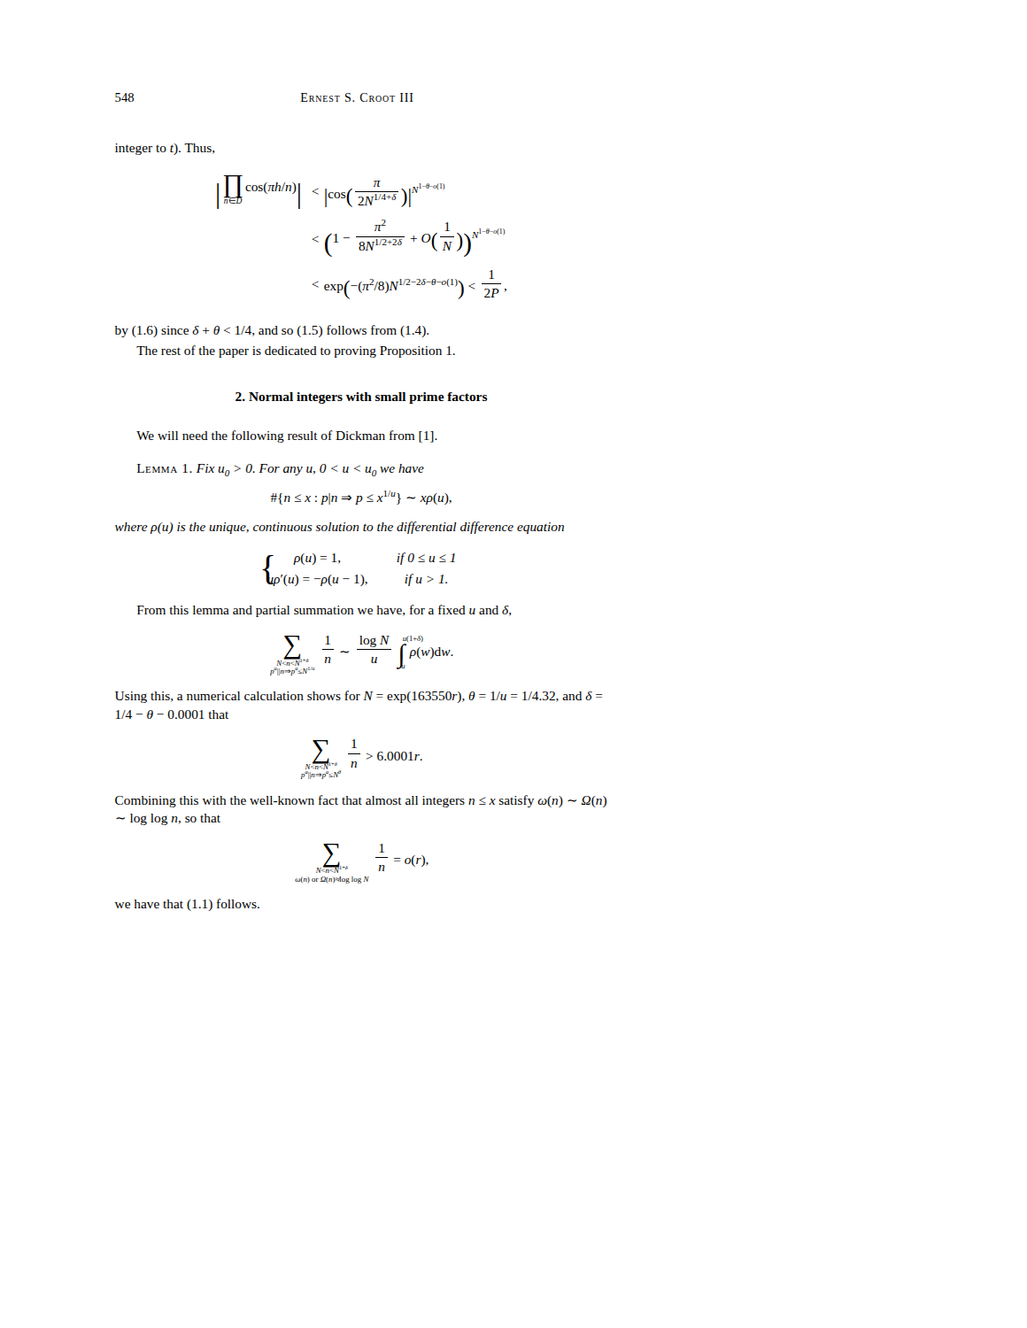548 Ernest S. Croot III
integer to t). Thus,
| / ∏ n ∈ D cos ( πh / n ) / | < | / cos ( π 2 N 1/4+ δ ) / N 1− θ − o (1) |
| | < | ( 1 − π 2 8 N 1/2+2 δ + O ( 1 N ) ) N 1− θ − o (1) |
| | < | exp ( −( π 2 /8) N 1/2−2 δ − θ − o (1) ) < 1 2 P , |
by (1.6) since δ + θ < 1/4, and so (1.5) follows from (1.4).
The rest of the paper is dedicated to proving Proposition 1.
2. Normal integers with small prime factors
We will need the following result of Dickman from [1].
Lemma 1. Fix u0 > 0. For any u, 0 < u < u0 we have
#{n ≤ x : p|n ⇒ p ≤ x1/u} ∼ xρ(u),
where ρ(u) is the unique, continuous solution to the differential difference equation
{
| ρ ( u ) = 1, | if 0 ≤ u ≤ 1 |
| uρ ′( u ) = − ρ ( u − 1), | if u > 1. |
From this lemma and partial summation we have, for a fixed u and δ,
∑ N<n<N1+δ pa||n⇒pa≤N1/u 1 n ∼ log N u ∫u(1+δ) u ρ(w)dw.
Using this, a numerical calculation shows for N = exp(163550r), θ = 1/u = 1/4.32, and δ = 1/4 − θ − 0.0001 that
∑ N<n<N1+δ pa||n⇒pa≤Nθ 1 n > 6.0001r.
Combining this with the well-known fact that almost all integers n ≤ x satisfy ω(n) ∼ Ω(n) ∼ log log n, so that
∑ N<n<N1+δ ω(n) or Ω(n)≉log log N 1 n = o(r),
we have that (1.1) follows.